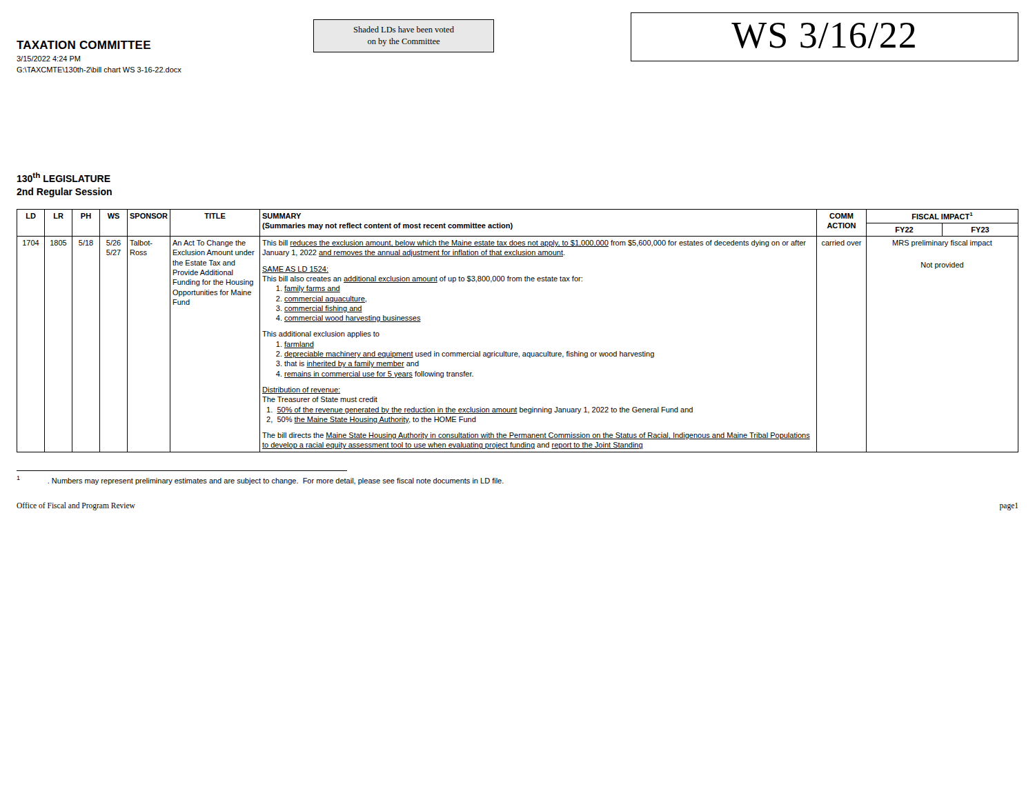Shaded LDs have been voted
on by the Committee
WS 3/16/22
TAXATION COMMITTEE
3/15/2022 4:24 PM
G:\TAXCMTE\130th-2\bill chart WS 3-16-22.docx
130th LEGISLATURE
2nd Regular Session
| LD | LR | PH | WS | SPONSOR | TITLE | SUMMARY (Summaries may not reflect content of most recent committee action) | COMM ACTION | FISCAL IMPACT 1 |
| --- | --- | --- | --- | --- | --- | --- | --- | --- |
| FY22 | FY23 |
| 1704 | 1805 | 5/18 | 5/26 5/27 | Talbot-Ross | An Act To Change the Exclusion Amount under the Estate Tax and Provide Additional Funding for the Housing Opportunities for Maine Fund | This bill reduces the exclusion amount, below which the Maine estate tax does not apply, to $1,000,000 from $5,600,000 for estates of decedents dying on or after January 1, 2022 and removes the annual adjustment for inflation of that exclusion amount . SAME AS LD 1524: This bill also creates an additional exclusion amount of up to $3,800,000 from the estate tax for: family farms and commercial aquaculture, commercial fishing and commercial wood harvesting businesses This additional exclusion applies to farmland depreciable machinery and equipment used in commercial agriculture, aquaculture, fishing or wood harvesting that is inherited by a family member and remains in commercial use for 5 years following transfer. Distribution of revenue: The Treasurer of State must credit 1. 50% of the revenue generated by the reduction in the exclusion amount beginning January 1, 2022 to the General Fund and 2, 50% the Maine State Housing Authority, to the HOME Fund The bill directs the Maine State Housing Authority in consultation with the Permanent Commission on the Status of Racial, Indigenous and Maine Tribal Populations to develop a racial equity assessment tool to use when evaluating project funding and report to the Joint Standing | carried over | MRS preliminary fiscal impact Not provided |
1 . Numbers may represent preliminary estimates and are subject to change. For more detail, please see fiscal note documents in LD file.
Office of Fiscal and Program Review
page1